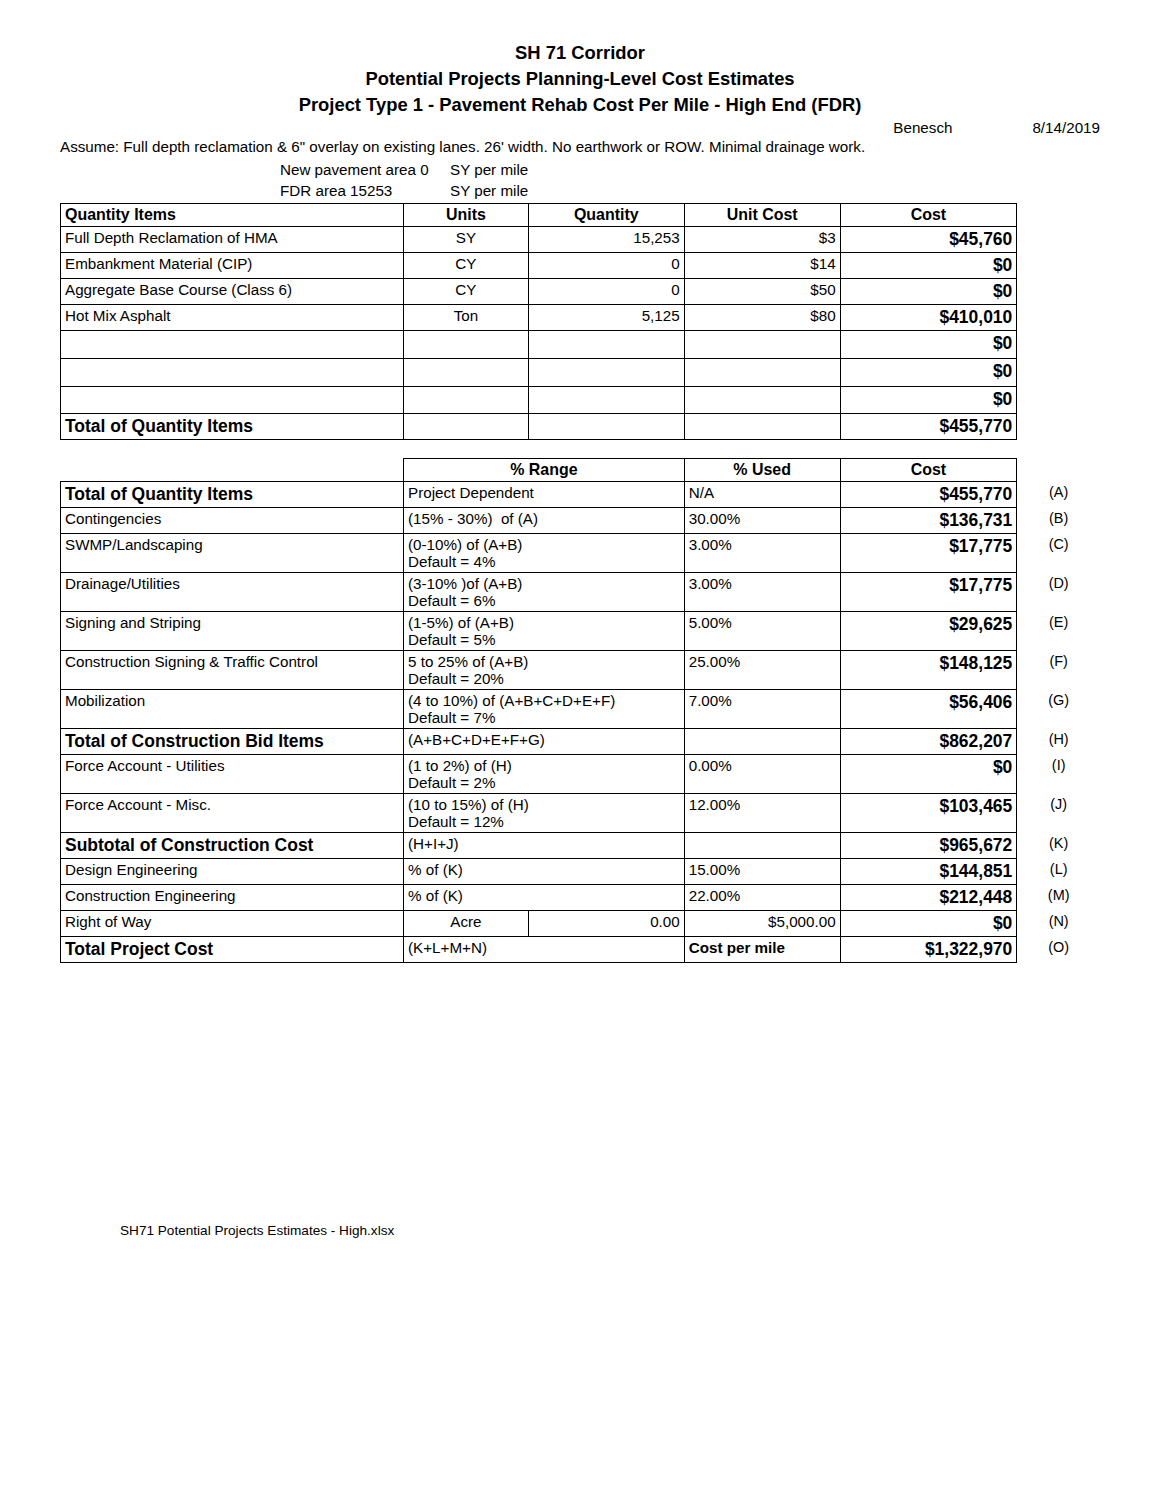SH 71 Corridor
Potential Projects Planning-Level Cost Estimates
Project Type 1 - Pavement Rehab Cost Per Mile - High End (FDR)
Benesch8/14/2019
Assume: Full depth reclamation & 6" overlay on existing lanes. 26' width. No earthwork or ROW. Minimal drainage work.
New pavement area 0 SY per mile
FDR area 15253 SY per mile
| Quantity Items | Units | Quantity | Unit Cost | Cost | |
| --- | --- | --- | --- | --- | --- |
| Full Depth Reclamation of HMA | SY | 15,253 | $3 | $45,760 | |
| Embankment Material (CIP) | CY | 0 | $14 | $0 | |
| Aggregate Base Course (Class 6) | CY | 0 | $50 | $0 | |
| Hot Mix Asphalt | Ton | 5,125 | $80 | $410,010 | |
| | | | | $0 | |
| | | | | $0 | |
| | | | | $0 | |
| Total of Quantity Items | | | | $455,770 | |
| | % Range | % Used | Cost | |
| Total of Quantity Items | Project Dependent | N/A | $455,770 | (A) |
| Contingencies | (15% - 30%) of (A) | 30.00% | $136,731 | (B) |
| SWMP/Landscaping | (0-10%) of (A+B) Default = 4% | 3.00% | $17,775 | (C) |
| Drainage/Utilities | (3-10% )of (A+B) Default = 6% | 3.00% | $17,775 | (D) |
| Signing and Striping | (1-5%) of (A+B) Default = 5% | 5.00% | $29,625 | (E) |
| Construction Signing & Traffic Control | 5 to 25% of (A+B) Default = 20% | 25.00% | $148,125 | (F) |
| Mobilization | (4 to 10%) of (A+B+C+D+E+F) Default = 7% | 7.00% | $56,406 | (G) |
| Total of Construction Bid Items | (A+B+C+D+E+F+G) | | $862,207 | (H) |
| Force Account - Utilities | (1 to 2%) of (H) Default = 2% | 0.00% | $0 | (I) |
| Force Account - Misc. | (10 to 15%) of (H) Default = 12% | 12.00% | $103,465 | (J) |
| Subtotal of Construction Cost | (H+I+J) | | $965,672 | (K) |
| Design Engineering | % of (K) | 15.00% | $144,851 | (L) |
| Construction Engineering | % of (K) | 22.00% | $212,448 | (M) |
| Right of Way | Acre | 0.00 | $5,000.00 | $0 | (N) |
| Total Project Cost | (K+L+M+N) | Cost per mile | $1,322,970 | (O) |
SH71 Potential Projects Estimates - High.xlsx